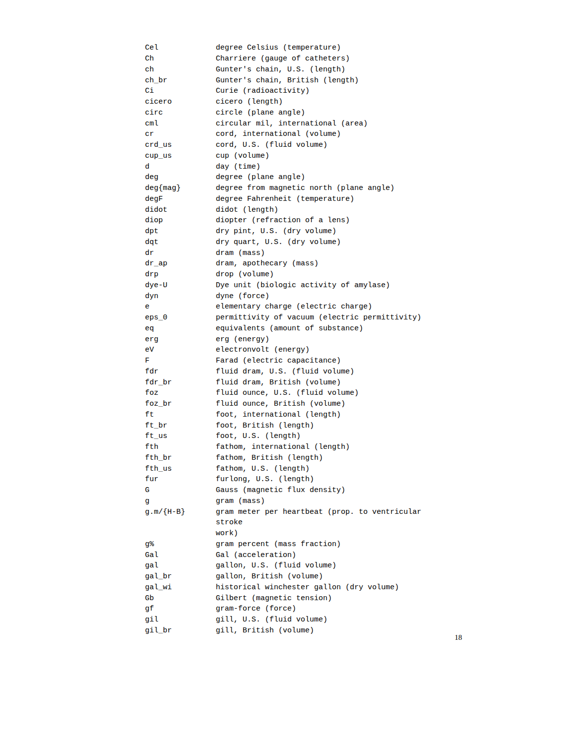| Cel | degree Celsius (temperature) |
| Ch | Charriere (gauge of catheters) |
| ch | Gunter's chain, U.S. (length) |
| ch_br | Gunter's chain, British (length) |
| Ci | Curie (radioactivity) |
| cicero | cicero (length) |
| circ | circle (plane angle) |
| cml | circular mil, international (area) |
| cr | cord, international (volume) |
| crd_us | cord, U.S. (fluid volume) |
| cup_us | cup (volume) |
| d | day (time) |
| deg | degree (plane angle) |
| deg{mag} | degree from magnetic north (plane angle) |
| degF | degree Fahrenheit (temperature) |
| didot | didot (length) |
| diop | diopter (refraction of a lens) |
| dpt | dry pint, U.S. (dry volume) |
| dqt | dry quart, U.S. (dry volume) |
| dr | dram (mass) |
| dr_ap | dram, apothecary (mass) |
| drp | drop (volume) |
| dye-U | Dye unit (biologic activity of amylase) |
| dyn | dyne (force) |
| e | elementary charge (electric charge) |
| eps_0 | permittivity of vacuum (electric permittivity) |
| eq | equivalents (amount of substance) |
| erg | erg (energy) |
| eV | electronvolt (energy) |
| F | Farad (electric capacitance) |
| fdr | fluid dram, U.S. (fluid volume) |
| fdr_br | fluid dram, British (volume) |
| foz | fluid ounce, U.S. (fluid volume) |
| foz_br | fluid ounce, British (volume) |
| ft | foot, international (length) |
| ft_br | foot, British (length) |
| ft_us | foot, U.S. (length) |
| fth | fathom, international (length) |
| fth_br | fathom, British (length) |
| fth_us | fathom, U.S. (length) |
| fur | furlong, U.S. (length) |
| G | Gauss (magnetic flux density) |
| g | gram (mass) |
| g.m/{H-B} | gram meter per heartbeat (prop. to ventricular stroke work) |
| g% | gram percent (mass fraction) |
| Gal | Gal (acceleration) |
| gal | gallon, U.S. (fluid volume) |
| gal_br | gallon, British (volume) |
| gal_wi | historical winchester gallon (dry volume) |
| Gb | Gilbert (magnetic tension) |
| gf | gram-force (force) |
| gil | gill, U.S. (fluid volume) |
| gil_br | gill, British (volume) |
18